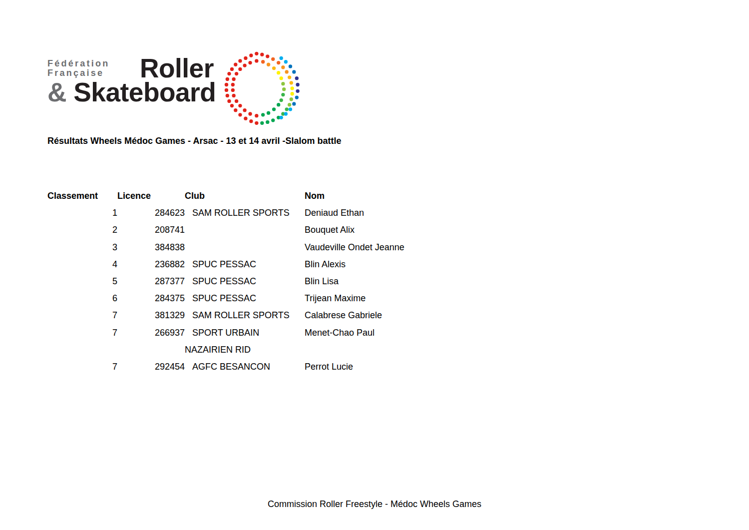Fédération
Française
Roller
& Skateboard
Résultats Wheels Médoc Games - Arsac - 13 et 14 avril -Slalom battle
Classement
Licence
Club
Nom
1
284623
SAM ROLLER SPORTS
Deniaud Ethan
2
208741
Bouquet Alix
3
384838
Vaudeville Ondet Jeanne
4
236882
SPUC PESSAC
Blin Alexis
5
287377
SPUC PESSAC
Blin Lisa
6
284375
SPUC PESSAC
Trijean Maxime
7
381329
SAM ROLLER SPORTS
Calabrese Gabriele
7
266937
SPORT URBAIN NAZAIRIEN RID
Menet-Chao Paul
7
292454
AGFC BESANCON
Perrot Lucie
Commission Roller Freestyle - Médoc Wheels Games